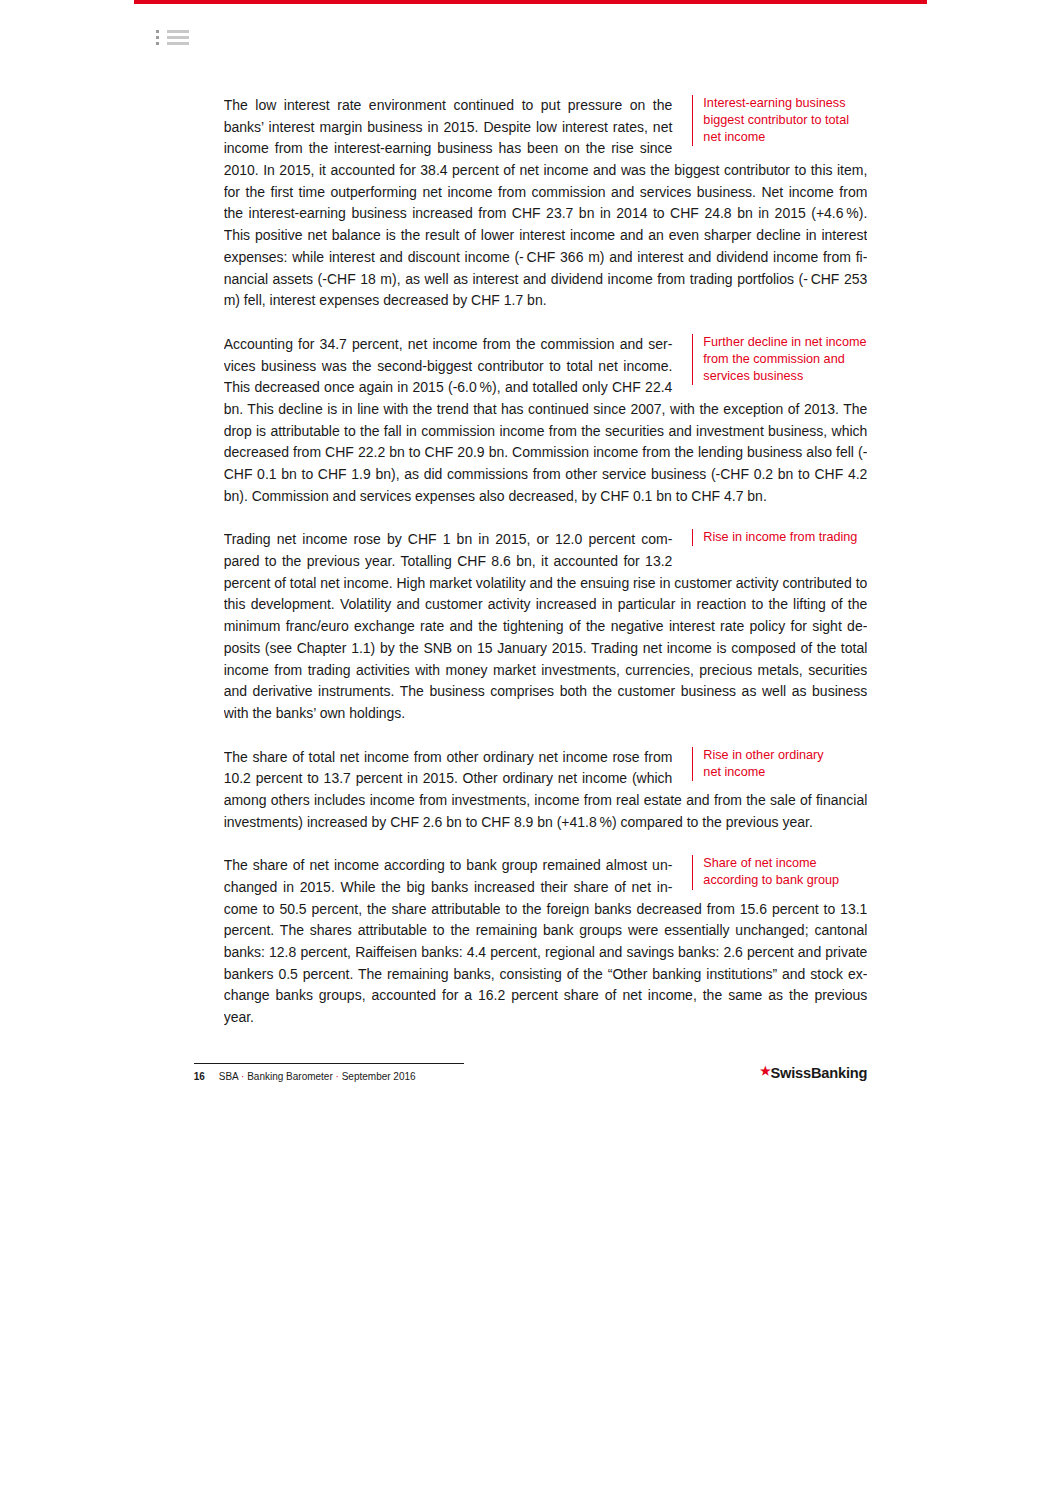Interest-earning business
biggest contributor to total
net income
The low interest rate environment continued to put pressure on the banks’ interest margin business in 2015. Despite low interest rates, net income from the interest-earning business has been on the rise since 2010. In 2015, it accounted for 38.4 percent of net income and was the biggest contributor to this item, for the first time outperforming net income from commission and services business. Net income from the interest-earning business increased from CHF 23.7 bn in 2014 to CHF 24.8 bn in 2015 (+4.6 %). This positive net balance is the result of lower interest income and an even sharper decline in interest expenses: while interest and discount income (- CHF 366 m) and interest and dividend income from financial assets (-CHF 18 m), as well as interest and dividend income from trading portfolios (- CHF 253 m) fell, interest expenses decreased by CHF 1.7 bn.
Further decline in net income
from the commission and
services business
Accounting for 34.7 percent, net income from the commission and services business was the second-biggest contributor to total net income. This decreased once again in 2015 (-6.0 %), and totalled only CHF 22.4 bn. This decline is in line with the trend that has continued since 2007, with the exception of 2013. The drop is attributable to the fall in commission income from the securities and investment business, which decreased from CHF 22.2 bn to CHF 20.9 bn. Commission income from the lending business also fell (-CHF 0.1 bn to CHF 1.9 bn), as did commissions from other service business (-CHF 0.2 bn to CHF 4.2 bn). Commission and services expenses also decreased, by CHF 0.1 bn to CHF 4.7 bn.
Rise in income from trading
Trading net income rose by CHF 1 bn in 2015, or 12.0 percent compared to the previous year. Totalling CHF 8.6 bn, it accounted for 13.2 percent of total net income. High market volatility and the ensuing rise in customer activity contributed to this development. Volatility and customer activity increased in particular in reaction to the lifting of the minimum franc/euro exchange rate and the tightening of the negative interest rate policy for sight deposits (see Chapter 1.1) by the SNB on 15 January 2015. Trading net income is composed of the total income from trading activities with money market investments, currencies, precious metals, securities and derivative instruments. The business comprises both the customer business as well as business with the banks’ own holdings.
Rise in other ordinary
net income
The share of total net income from other ordinary net income rose from 10.2 percent to 13.7 percent in 2015. Other ordinary net income (which among others includes income from investments, income from real estate and from the sale of financial investments) increased by CHF 2.6 bn to CHF 8.9 bn (+41.8 %) compared to the previous year.
Share of net income
according to bank group
The share of net income according to bank group remained almost unchanged in 2015. While the big banks increased their share of net income to 50.5 percent, the share attributable to the foreign banks decreased from 15.6 percent to 13.1 percent. The shares attributable to the remaining bank groups were essentially unchanged; cantonal banks: 12.8 percent, Raiffeisen banks: 4.4 percent, regional and savings banks: 2.6 percent and private bankers 0.5 percent. The remaining banks, consisting of the “Other banking institutions” and stock exchange banks groups, accounted for a 16.2 percent share of net income, the same as the previous year.
16 SBA · Banking Barometer · September 2016
★SwissBanking